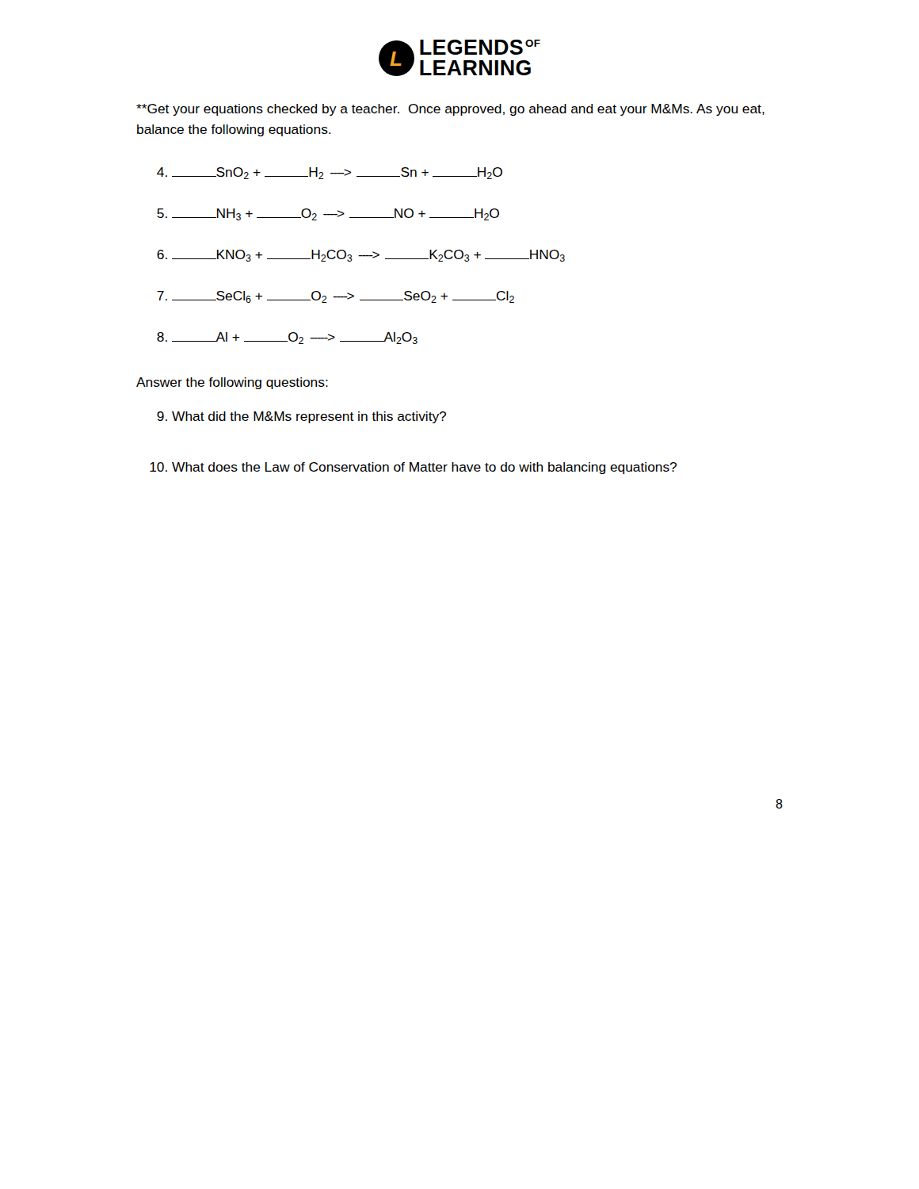L LEGENDSOF
LEARNING
**Get your equations checked by a teacher. Once approved, go ahead and eat your M&Ms. As you eat, balance the following equations.
SnO2 + H2 ----> Sn + H2O
NH3 + O2 ----> NO + H2O
KNO3 + H2CO3 ----> K2CO3 + HNO3
SeCl6 + O2 ----> SeO2 + Cl2
Al + O2 -----> Al2O3
Answer the following questions:
What did the M&Ms represent in this activity?
What does the Law of Conservation of Matter have to do with balancing equations?
8